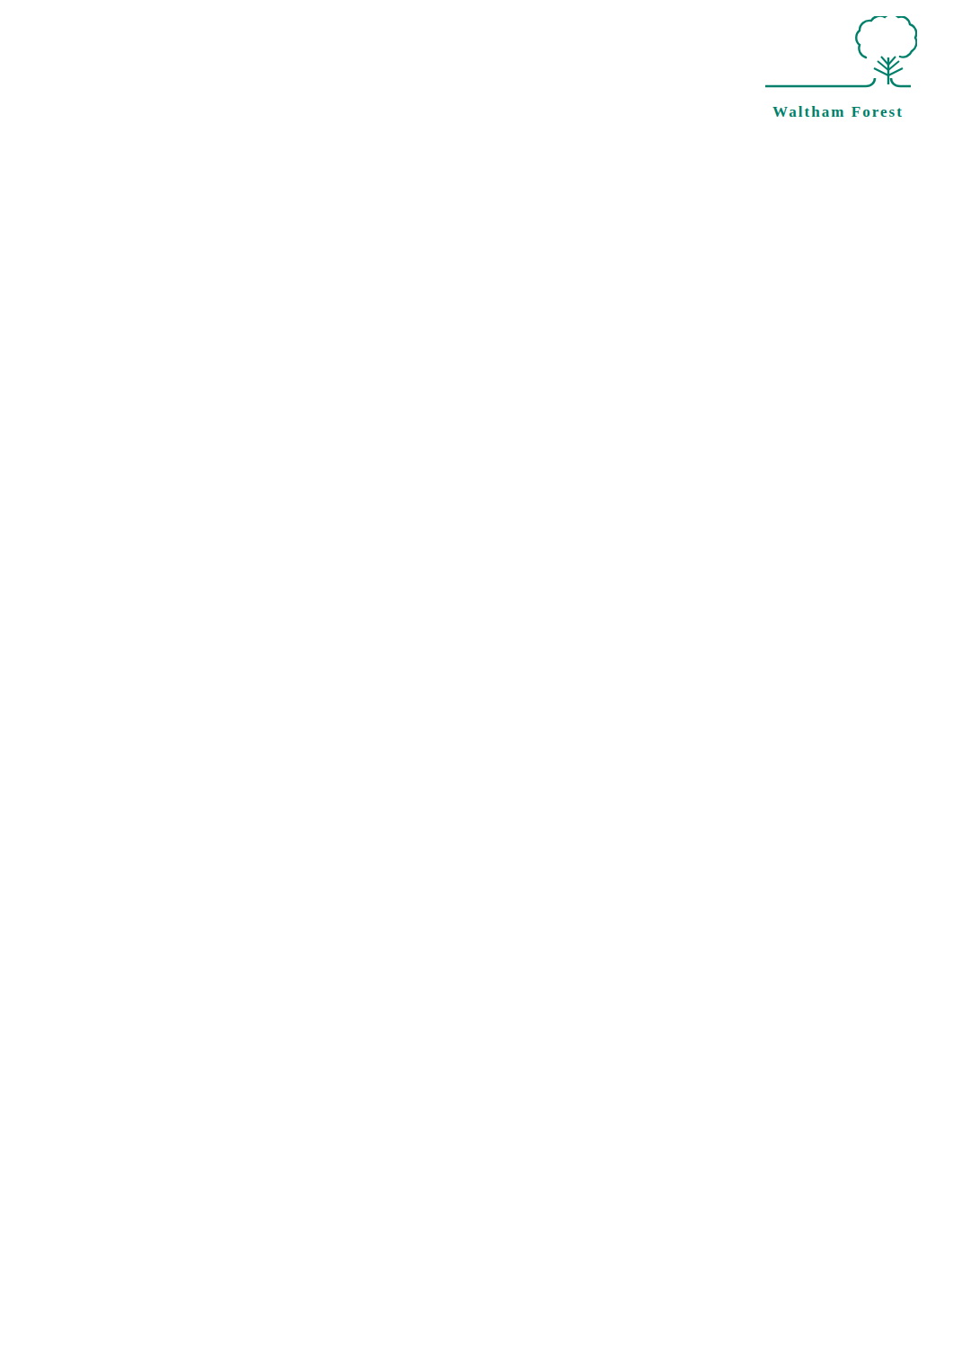Waltham Forest